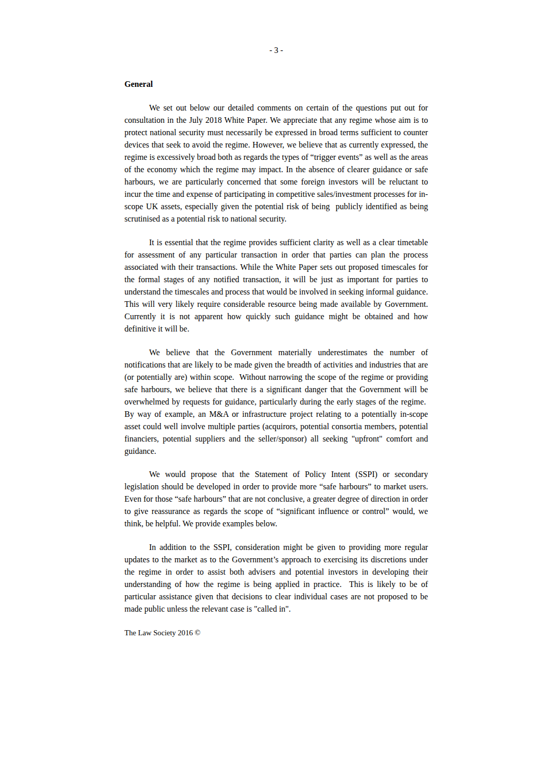- 3 -
General
We set out below our detailed comments on certain of the questions put out for consultation in the July 2018 White Paper. We appreciate that any regime whose aim is to protect national security must necessarily be expressed in broad terms sufficient to counter devices that seek to avoid the regime. However, we believe that as currently expressed, the regime is excessively broad both as regards the types of “trigger events” as well as the areas of the economy which the regime may impact. In the absence of clearer guidance or safe harbours, we are particularly concerned that some foreign investors will be reluctant to incur the time and expense of participating in competitive sales/investment processes for in-scope UK assets, especially given the potential risk of being publicly identified as being scrutinised as a potential risk to national security.
It is essential that the regime provides sufficient clarity as well as a clear timetable for assessment of any particular transaction in order that parties can plan the process associated with their transactions. While the White Paper sets out proposed timescales for the formal stages of any notified transaction, it will be just as important for parties to understand the timescales and process that would be involved in seeking informal guidance. This will very likely require considerable resource being made available by Government. Currently it is not apparent how quickly such guidance might be obtained and how definitive it will be.
We believe that the Government materially underestimates the number of notifications that are likely to be made given the breadth of activities and industries that are (or potentially are) within scope. Without narrowing the scope of the regime or providing safe harbours, we believe that there is a significant danger that the Government will be overwhelmed by requests for guidance, particularly during the early stages of the regime. By way of example, an M&A or infrastructure project relating to a potentially in-scope asset could well involve multiple parties (acquirors, potential consortia members, potential financiers, potential suppliers and the seller/sponsor) all seeking "upfront" comfort and guidance.
We would propose that the Statement of Policy Intent (SSPI) or secondary legislation should be developed in order to provide more “safe harbours” to market users. Even for those “safe harbours” that are not conclusive, a greater degree of direction in order to give reassurance as regards the scope of “significant influence or control” would, we think, be helpful. We provide examples below.
In addition to the SSPI, consideration might be given to providing more regular updates to the market as to the Government’s approach to exercising its discretions under the regime in order to assist both advisers and potential investors in developing their understanding of how the regime is being applied in practice. This is likely to be of particular assistance given that decisions to clear individual cases are not proposed to be made public unless the relevant case is "called in".
The Law Society 2016 ©